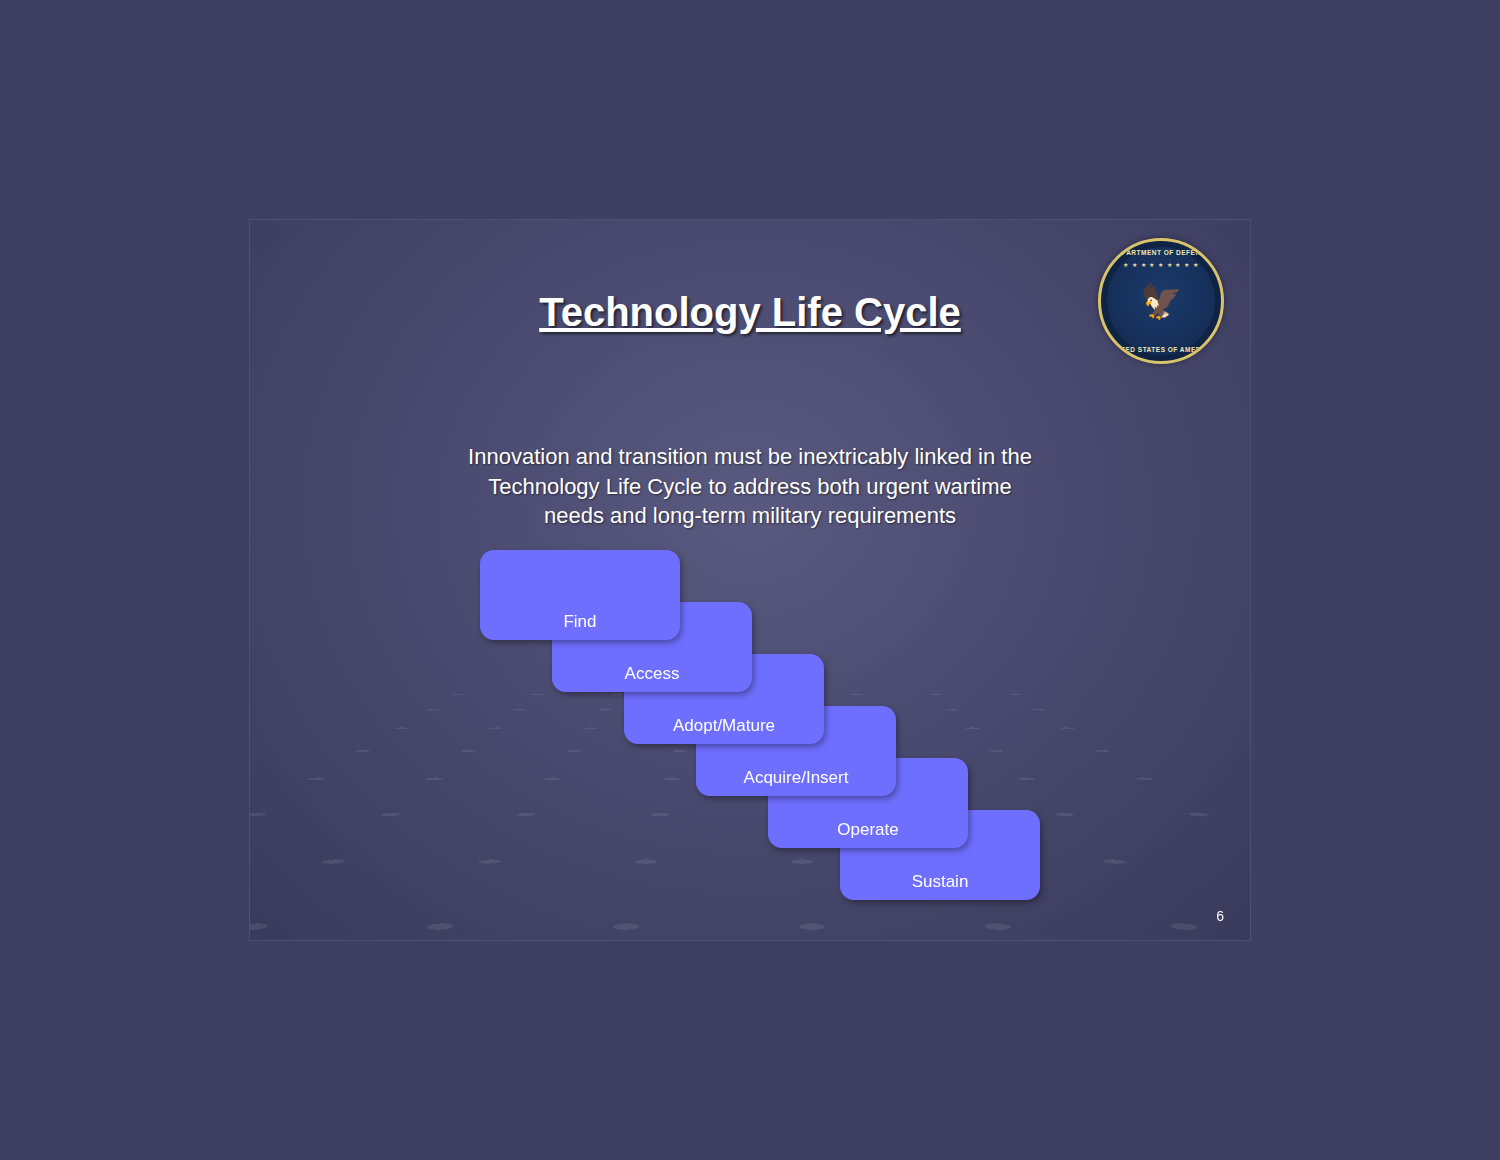Department of Defense
★ ★ ★ ★ ★ ★ ★ ★ ★
🦅
United States of America
Technology Life Cycle
Innovation and transition must be inextricably linked in the
Technology Life Cycle to address both urgent wartime
needs and long-term military requirements
Find
Access
Adopt/Mature
Acquire/Insert
Operate
Sustain
6